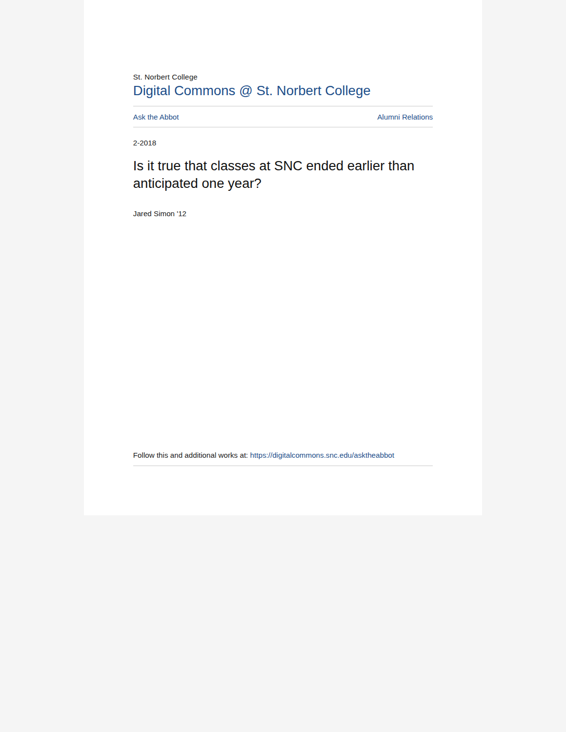St. Norbert College
Digital Commons @ St. Norbert College
Ask the Abbot Alumni Relations
2-2018
Is it true that classes at SNC ended earlier than anticipated one year?
Jared Simon '12
Follow this and additional works at: https://digitalcommons.snc.edu/asktheabbot